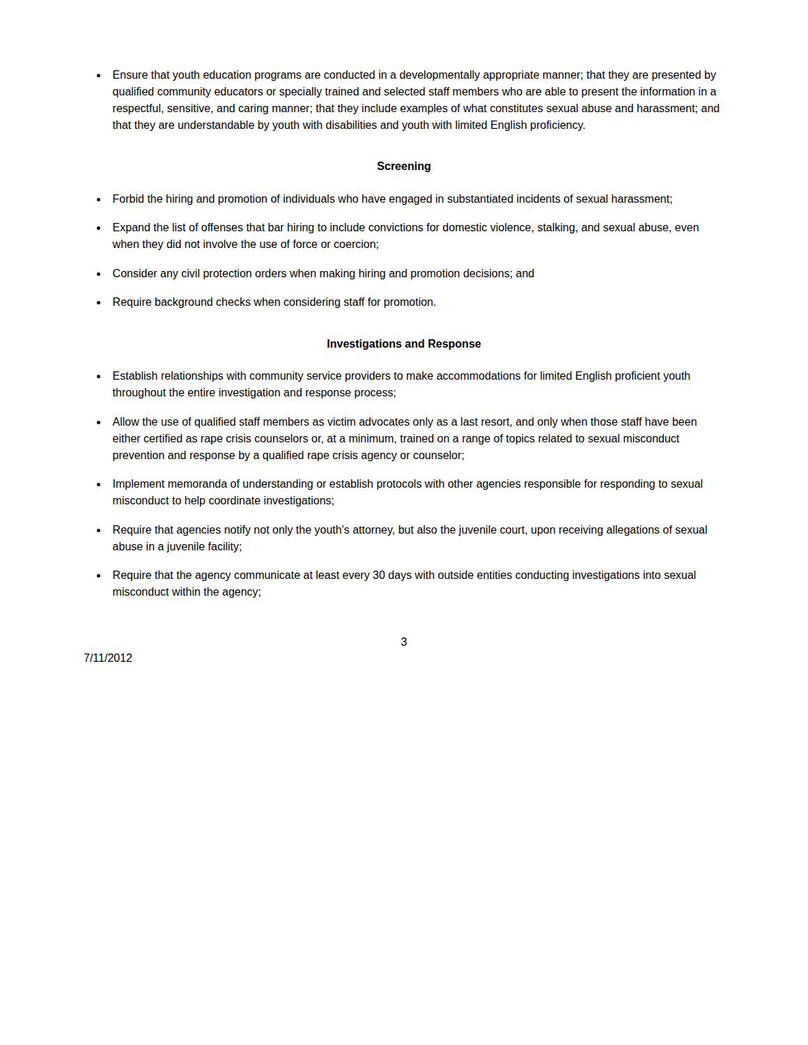Ensure that youth education programs are conducted in a developmentally appropriate manner; that they are presented by qualified community educators or specially trained and selected staff members who are able to present the information in a respectful, sensitive, and caring manner; that they include examples of what constitutes sexual abuse and harassment; and that they are understandable by youth with disabilities and youth with limited English proficiency.
Screening
Forbid the hiring and promotion of individuals who have engaged in substantiated incidents of sexual harassment;
Expand the list of offenses that bar hiring to include convictions for domestic violence, stalking, and sexual abuse, even when they did not involve the use of force or coercion;
Consider any civil protection orders when making hiring and promotion decisions; and
Require background checks when considering staff for promotion.
Investigations and Response
Establish relationships with community service providers to make accommodations for limited English proficient youth throughout the entire investigation and response process;
Allow the use of qualified staff members as victim advocates only as a last resort, and only when those staff have been either certified as rape crisis counselors or, at a minimum, trained on a range of topics related to sexual misconduct prevention and response by a qualified rape crisis agency or counselor;
Implement memoranda of understanding or establish protocols with other agencies responsible for responding to sexual misconduct to help coordinate investigations;
Require that agencies notify not only the youth's attorney, but also the juvenile court, upon receiving allegations of sexual abuse in a juvenile facility;
Require that the agency communicate at least every 30 days with outside entities conducting investigations into sexual misconduct within the agency;
3
7/11/2012